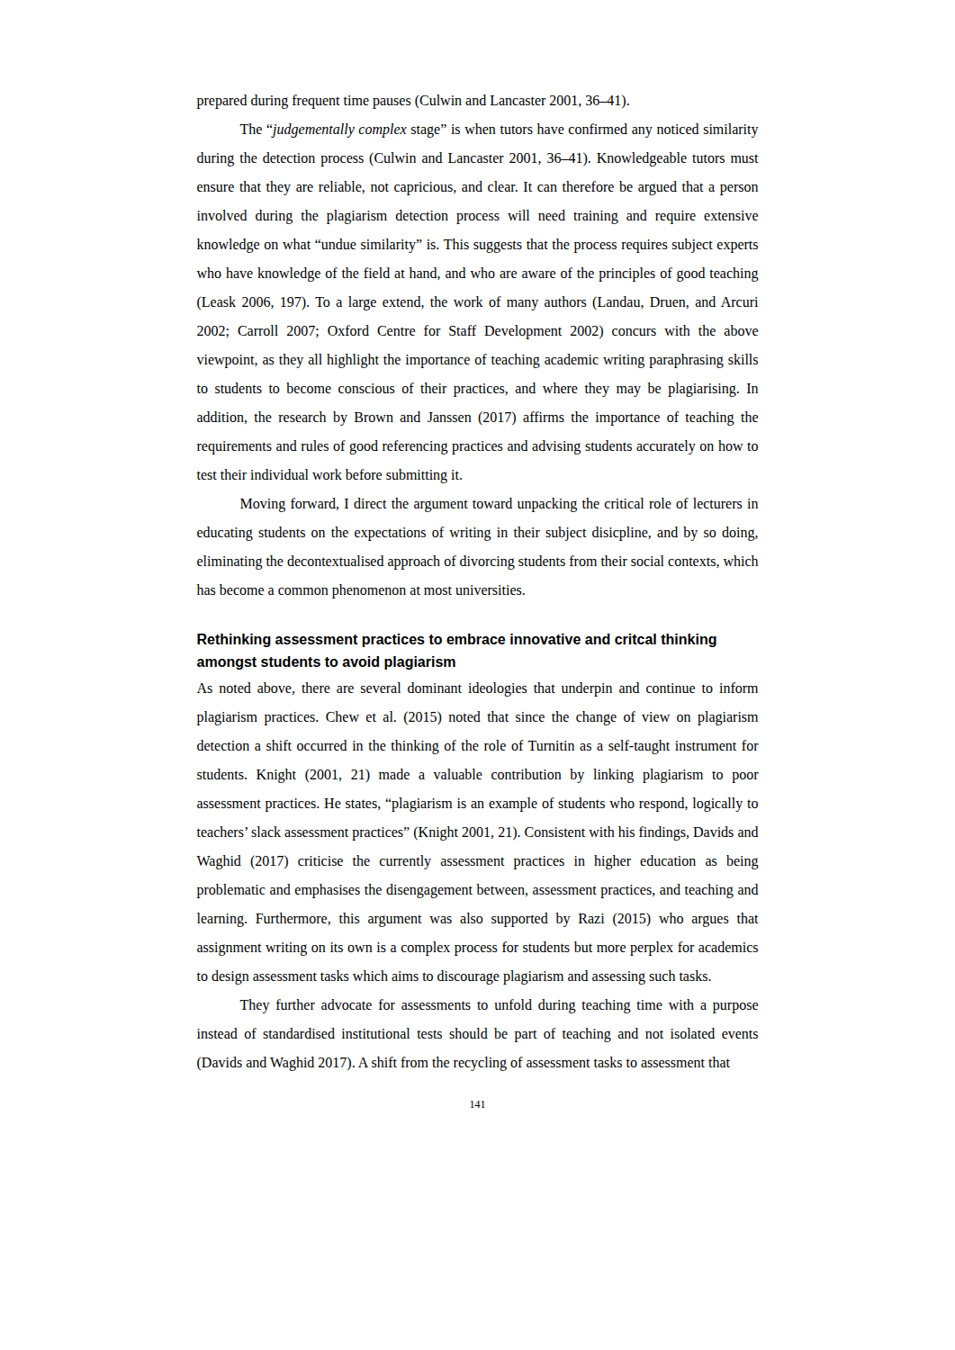prepared during frequent time pauses (Culwin and Lancaster 2001, 36–41).
The “judgementally complex stage” is when tutors have confirmed any noticed similarity during the detection process (Culwin and Lancaster 2001, 36–41). Knowledgeable tutors must ensure that they are reliable, not capricious, and clear. It can therefore be argued that a person involved during the plagiarism detection process will need training and require extensive knowledge on what “undue similarity” is. This suggests that the process requires subject experts who have knowledge of the field at hand, and who are aware of the principles of good teaching (Leask 2006, 197). To a large extend, the work of many authors (Landau, Druen, and Arcuri 2002; Carroll 2007; Oxford Centre for Staff Development 2002) concurs with the above viewpoint, as they all highlight the importance of teaching academic writing paraphrasing skills to students to become conscious of their practices, and where they may be plagiarising. In addition, the research by Brown and Janssen (2017) affirms the importance of teaching the requirements and rules of good referencing practices and advising students accurately on how to test their individual work before submitting it.
Moving forward, I direct the argument toward unpacking the critical role of lecturers in educating students on the expectations of writing in their subject disicpline, and by so doing, eliminating the decontextualised approach of divorcing students from their social contexts, which has become a common phenomenon at most universities.
Rethinking assessment practices to embrace innovative and critcal thinking amongst students to avoid plagiarism
As noted above, there are several dominant ideologies that underpin and continue to inform plagiarism practices. Chew et al. (2015) noted that since the change of view on plagiarism detection a shift occurred in the thinking of the role of Turnitin as a self-taught instrument for students. Knight (2001, 21) made a valuable contribution by linking plagiarism to poor assessment practices. He states, “plagiarism is an example of students who respond, logically to teachers’ slack assessment practices” (Knight 2001, 21). Consistent with his findings, Davids and Waghid (2017) criticise the currently assessment practices in higher education as being problematic and emphasises the disengagement between, assessment practices, and teaching and learning. Furthermore, this argument was also supported by Razi (2015) who argues that assignment writing on its own is a complex process for students but more perplex for academics to design assessment tasks which aims to discourage plagiarism and assessing such tasks.
They further advocate for assessments to unfold during teaching time with a purpose instead of standardised institutional tests should be part of teaching and not isolated events (Davids and Waghid 2017). A shift from the recycling of assessment tasks to assessment that
141